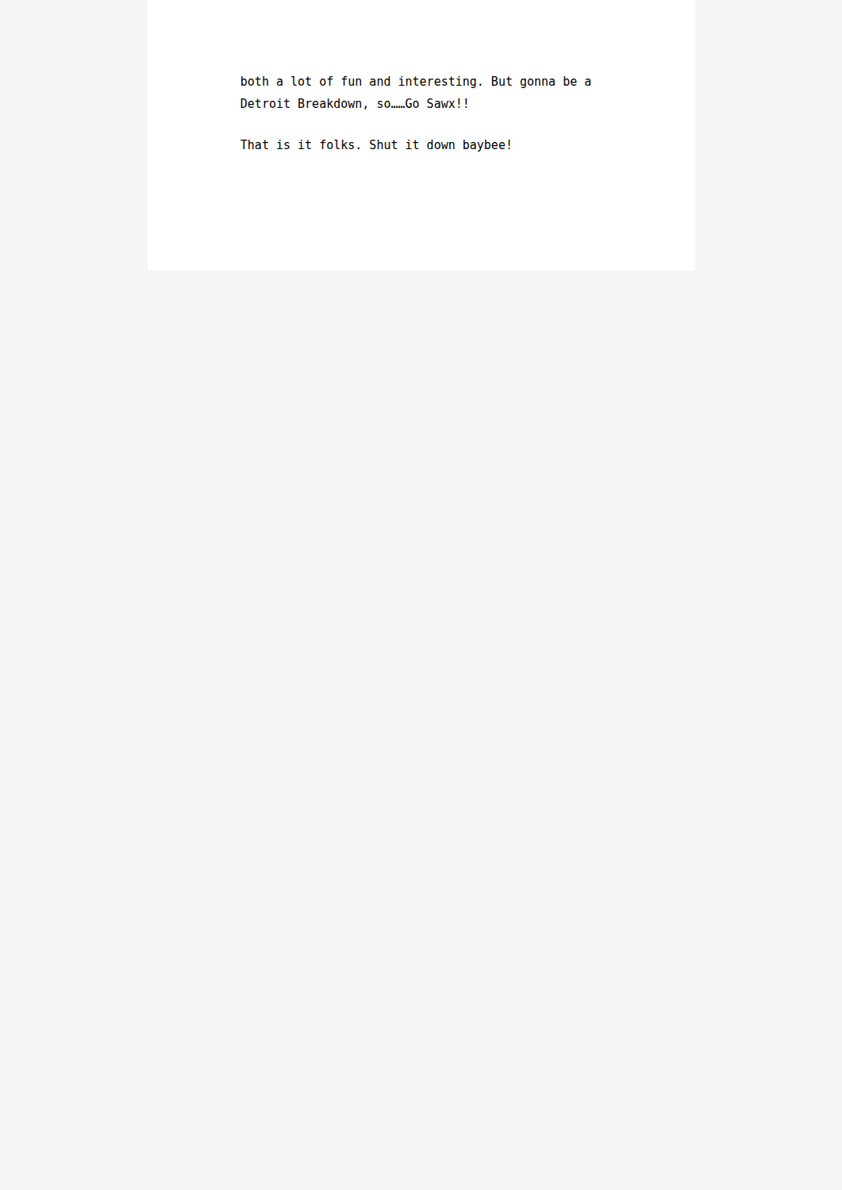both a lot of fun and interesting. But gonna be a Detroit Breakdown, so……Go Sawx!!
That is it folks. Shut it down baybee!